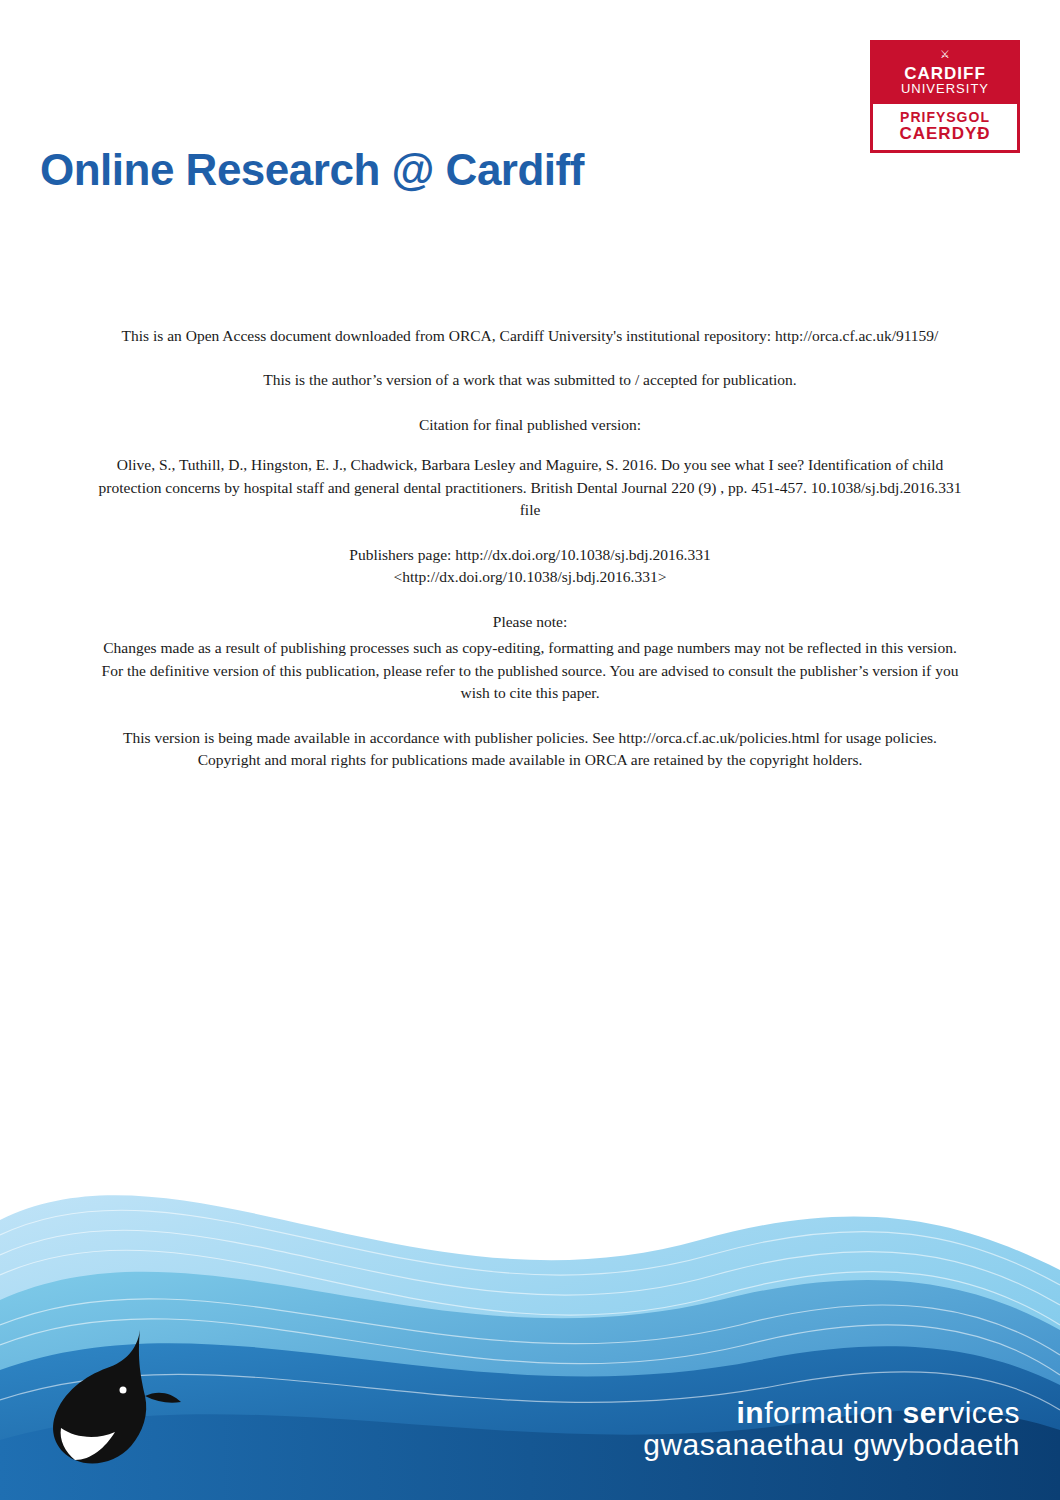⚔ CARDIFF UNIVERSITY
PRIFYSGOL CAERDYĐ
Online Research @ Cardiff
This is an Open Access document downloaded from ORCA, Cardiff University's institutional repository: http://orca.cf.ac.uk/91159/
This is the author’s version of a work that was submitted to / accepted for publication.
Citation for final published version:
Olive, S., Tuthill, D., Hingston, E. J., Chadwick, Barbara Lesley and Maguire, S. 2016. Do you see what I see? Identification of child protection concerns by hospital staff and general dental practitioners. British Dental Journal 220 (9) , pp. 451-457. 10.1038/sj.bdj.2016.331 file
Publishers page: http://dx.doi.org/10.1038/sj.bdj.2016.331
<http://dx.doi.org/10.1038/sj.bdj.2016.331>
Please note:
Changes made as a result of publishing processes such as copy-editing, formatting and page numbers may not be reflected in this version. For the definitive version of this publication, please refer to the published source. You are advised to consult the publisher’s version if you wish to cite this paper.
This version is being made available in accordance with publisher policies. See http://orca.cf.ac.uk/policies.html for usage policies. Copyright and moral rights for publications made available in ORCA are retained by the copyright holders.
information services
gwasanaethau gwybodaeth